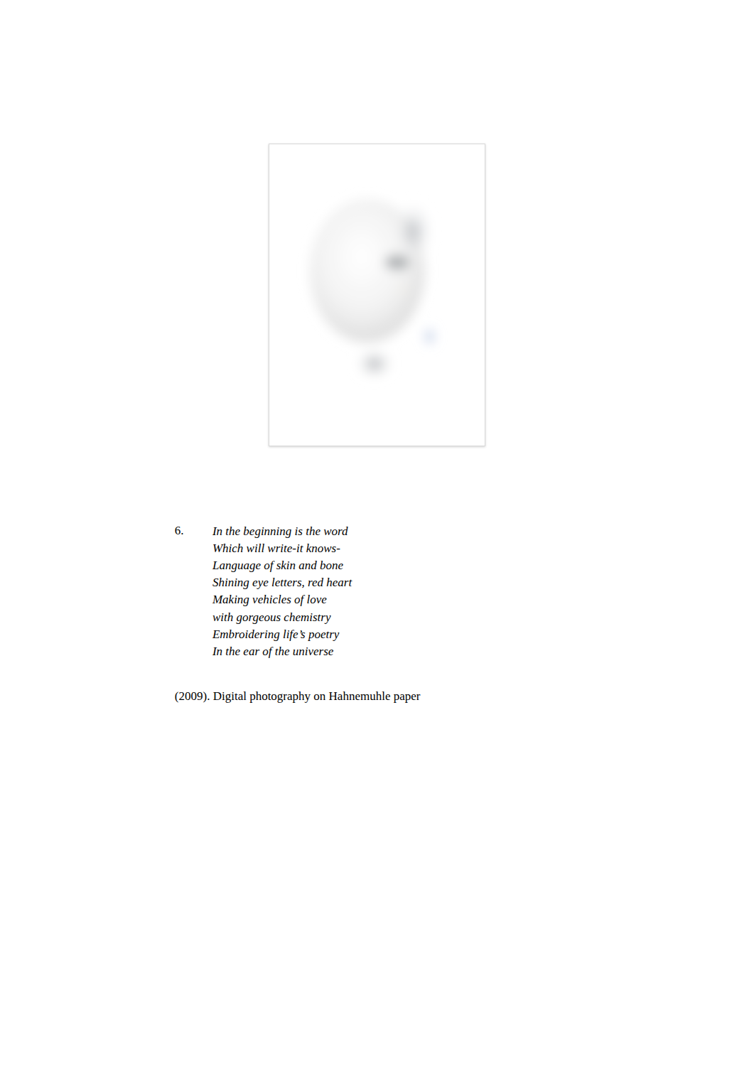6.
In the beginning is the word Which will write-it knows- Language of skin and bone Shining eye letters, red heart Making vehicles of love with gorgeous chemistry Embroidering life’s poetry In the ear of the universe
(2009). Digital photography on Hahnemuhle paper